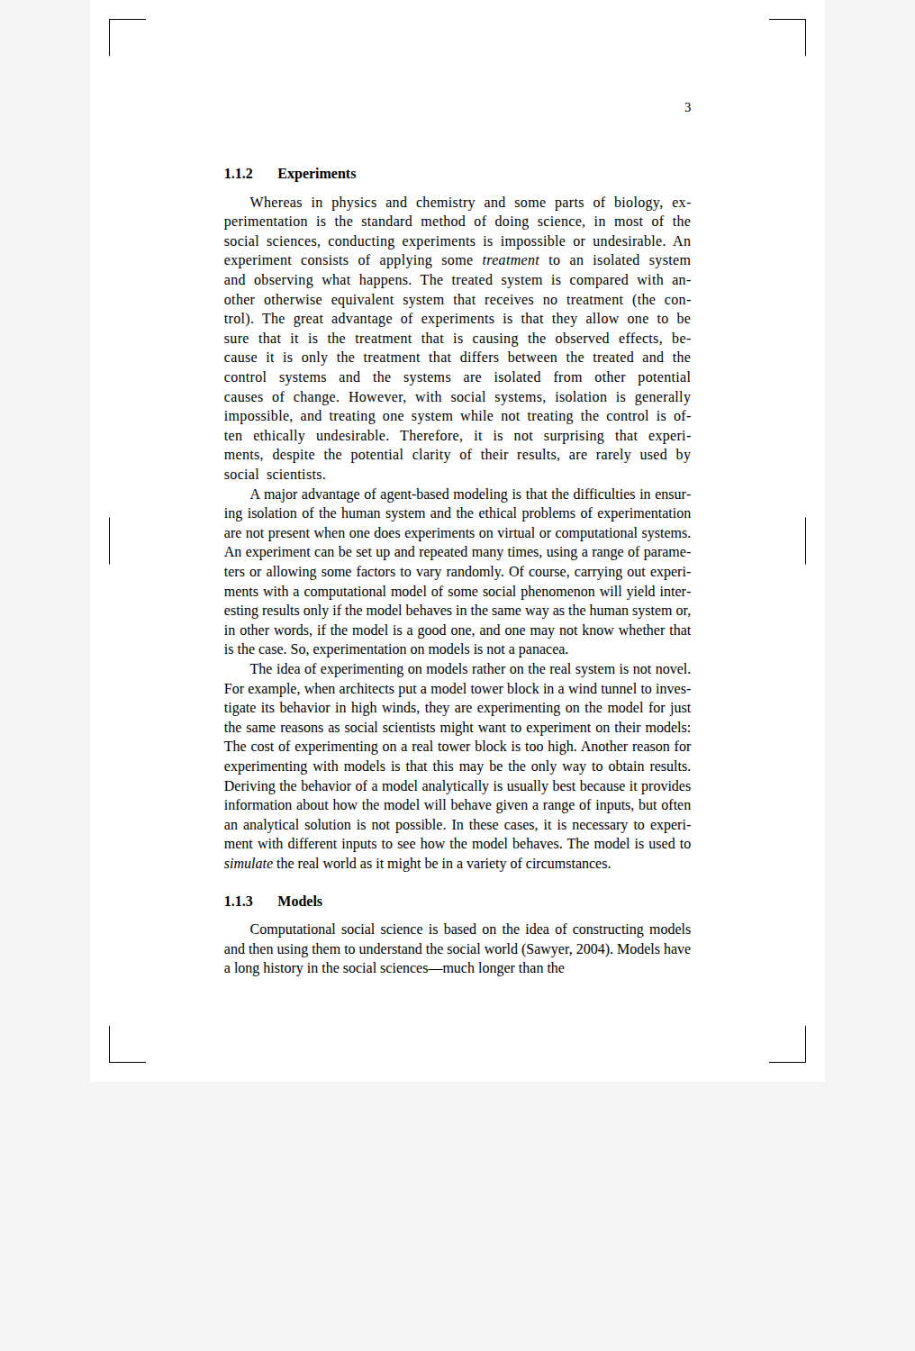3
1.1.2 Experiments
Whereas in physics and chemistry and some parts of biology, experimentation is the standard method of doing science, in most of the social sciences, conducting experiments is impossible or undesirable. An experiment consists of applying some treatment to an isolated system and observing what happens. The treated system is compared with another otherwise equivalent system that receives no treatment (the control). The great advantage of experiments is that they allow one to be sure that it is the treatment that is causing the observed effects, because it is only the treatment that differs between the treated and the control systems and the systems are isolated from other potential causes of change. However, with social systems, isolation is generally impossible, and treating one system while not treating the control is often ethically undesirable. Therefore, it is not surprising that experiments, despite the potential clarity of their results, are rarely used by social scientists.
A major advantage of agent-based modeling is that the difficulties in ensuring isolation of the human system and the ethical problems of experimentation are not present when one does experiments on virtual or computational systems. An experiment can be set up and repeated many times, using a range of parameters or allowing some factors to vary randomly. Of course, carrying out experiments with a computational model of some social phenomenon will yield interesting results only if the model behaves in the same way as the human system or, in other words, if the model is a good one, and one may not know whether that is the case. So, experimentation on models is not a panacea.
The idea of experimenting on models rather on the real system is not novel. For example, when architects put a model tower block in a wind tunnel to investigate its behavior in high winds, they are experimenting on the model for just the same reasons as social scientists might want to experiment on their models: The cost of experimenting on a real tower block is too high. Another reason for experimenting with models is that this may be the only way to obtain results. Deriving the behavior of a model analytically is usually best because it provides information about how the model will behave given a range of inputs, but often an analytical solution is not possible. In these cases, it is necessary to experiment with different inputs to see how the model behaves. The model is used to simulate the real world as it might be in a variety of circumstances.
1.1.3 Models
Computational social science is based on the idea of constructing models and then using them to understand the social world (Sawyer, 2004). Models have a long history in the social sciences—much longer than the